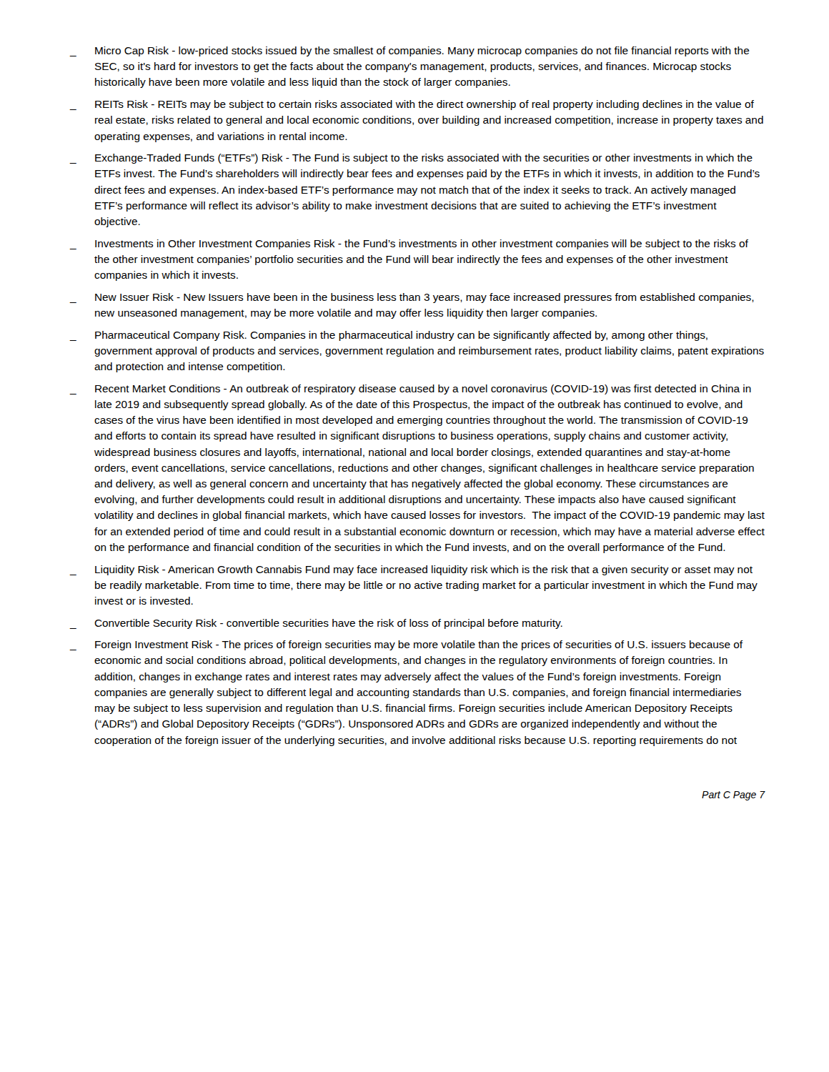Micro Cap Risk - low-priced stocks issued by the smallest of companies. Many microcap companies do not file financial reports with the SEC, so it's hard for investors to get the facts about the company's management, products, services, and finances. Microcap stocks historically have been more volatile and less liquid than the stock of larger companies.
REITs Risk - REITs may be subject to certain risks associated with the direct ownership of real property including declines in the value of real estate, risks related to general and local economic conditions, over building and increased competition, increase in property taxes and operating expenses, and variations in rental income.
Exchange-Traded Funds (“ETFs”) Risk - The Fund is subject to the risks associated with the securities or other investments in which the ETFs invest. The Fund’s shareholders will indirectly bear fees and expenses paid by the ETFs in which it invests, in addition to the Fund’s direct fees and expenses. An index-based ETF’s performance may not match that of the index it seeks to track. An actively managed ETF’s performance will reflect its advisor’s ability to make investment decisions that are suited to achieving the ETF’s investment objective.
Investments in Other Investment Companies Risk - the Fund’s investments in other investment companies will be subject to the risks of the other investment companies’ portfolio securities and the Fund will bear indirectly the fees and expenses of the other investment companies in which it invests.
New Issuer Risk - New Issuers have been in the business less than 3 years, may face increased pressures from established companies, new unseasoned management, may be more volatile and may offer less liquidity then larger companies.
Pharmaceutical Company Risk. Companies in the pharmaceutical industry can be significantly affected by, among other things, government approval of products and services, government regulation and reimbursement rates, product liability claims, patent expirations and protection and intense competition.
Recent Market Conditions - An outbreak of respiratory disease caused by a novel coronavirus (COVID-19) was first detected in China in late 2019 and subsequently spread globally. As of the date of this Prospectus, the impact of the outbreak has continued to evolve, and cases of the virus have been identified in most developed and emerging countries throughout the world. The transmission of COVID-19 and efforts to contain its spread have resulted in significant disruptions to business operations, supply chains and customer activity, widespread business closures and layoffs, international, national and local border closings, extended quarantines and stay-at-home orders, event cancellations, service cancellations, reductions and other changes, significant challenges in healthcare service preparation and delivery, as well as general concern and uncertainty that has negatively affected the global economy. These circumstances are evolving, and further developments could result in additional disruptions and uncertainty. These impacts also have caused significant volatility and declines in global financial markets, which have caused losses for investors. The impact of the COVID-19 pandemic may last for an extended period of time and could result in a substantial economic downturn or recession, which may have a material adverse effect on the performance and financial condition of the securities in which the Fund invests, and on the overall performance of the Fund.
Liquidity Risk - American Growth Cannabis Fund may face increased liquidity risk which is the risk that a given security or asset may not be readily marketable. From time to time, there may be little or no active trading market for a particular investment in which the Fund may invest or is invested.
Convertible Security Risk - convertible securities have the risk of loss of principal before maturity.
Foreign Investment Risk - The prices of foreign securities may be more volatile than the prices of securities of U.S. issuers because of economic and social conditions abroad, political developments, and changes in the regulatory environments of foreign countries. In addition, changes in exchange rates and interest rates may adversely affect the values of the Fund’s foreign investments. Foreign companies are generally subject to different legal and accounting standards than U.S. companies, and foreign financial intermediaries may be subject to less supervision and regulation than U.S. financial firms. Foreign securities include American Depository Receipts (“ADRs”) and Global Depository Receipts (“GDRs”). Unsponsored ADRs and GDRs are organized independently and without the cooperation of the foreign issuer of the underlying securities, and involve additional risks because U.S. reporting requirements do not
Part C Page 7